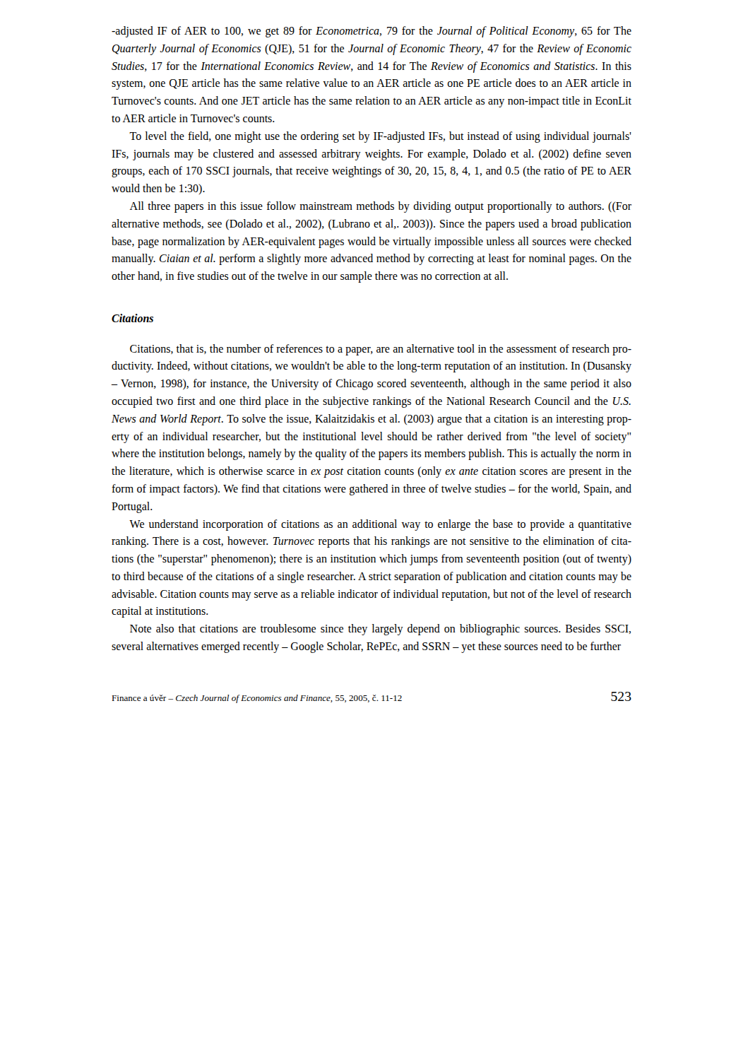-adjusted IF of AER to 100, we get 89 for Econometrica, 79 for the Journal of Political Economy, 65 for The Quarterly Journal of Economics (QJE), 51 for the Journal of Economic Theory, 47 for the Review of Economic Studies, 17 for the International Economics Review, and 14 for The Review of Economics and Statistics. In this system, one QJE article has the same relative value to an AER article as one PE article does to an AER article in Turnovec's counts. And one JET article has the same relation to an AER article as any non-impact title in EconLit to AER article in Turnovec's counts.
To level the field, one might use the ordering set by IF-adjusted IFs, but instead of using individual journals' IFs, journals may be clustered and assessed arbitrary weights. For example, Dolado et al. (2002) define seven groups, each of 170 SSCI journals, that receive weightings of 30, 20, 15, 8, 4, 1, and 0.5 (the ratio of PE to AER would then be 1:30).
All three papers in this issue follow mainstream methods by dividing output proportionally to authors. ((For alternative methods, see (Dolado et al., 2002), (Lubrano et al,. 2003)). Since the papers used a broad publication base, page normalization by AER-equivalent pages would be virtually impossible unless all sources were checked manually. Ciaian et al. perform a slightly more advanced method by correcting at least for nominal pages. On the other hand, in five studies out of the twelve in our sample there was no correction at all.
Citations
Citations, that is, the number of references to a paper, are an alternative tool in the assessment of research productivity. Indeed, without citations, we wouldn't be able to the long-term reputation of an institution. In (Dusansky – Vernon, 1998), for instance, the University of Chicago scored seventeenth, although in the same period it also occupied two first and one third place in the subjective rankings of the National Research Council and the U.S. News and World Report. To solve the issue, Kalaitzidakis et al. (2003) argue that a citation is an interesting property of an individual researcher, but the institutional level should be rather derived from "the level of society" where the institution belongs, namely by the quality of the papers its members publish. This is actually the norm in the literature, which is otherwise scarce in ex post citation counts (only ex ante citation scores are present in the form of impact factors). We find that citations were gathered in three of twelve studies – for the world, Spain, and Portugal.
We understand incorporation of citations as an additional way to enlarge the base to provide a quantitative ranking. There is a cost, however. Turnovec reports that his rankings are not sensitive to the elimination of citations (the "superstar" phenomenon); there is an institution which jumps from seventeenth position (out of twenty) to third because of the citations of a single researcher. A strict separation of publication and citation counts may be advisable. Citation counts may serve as a reliable indicator of individual reputation, but not of the level of research capital at institutions.
Note also that citations are troublesome since they largely depend on bibliographic sources. Besides SSCI, several alternatives emerged recently – Google Scholar, RePEc, and SSRN – yet these sources need to be further
Finance a úvěr – Czech Journal of Economics and Finance, 55, 2005, č. 11-12 523